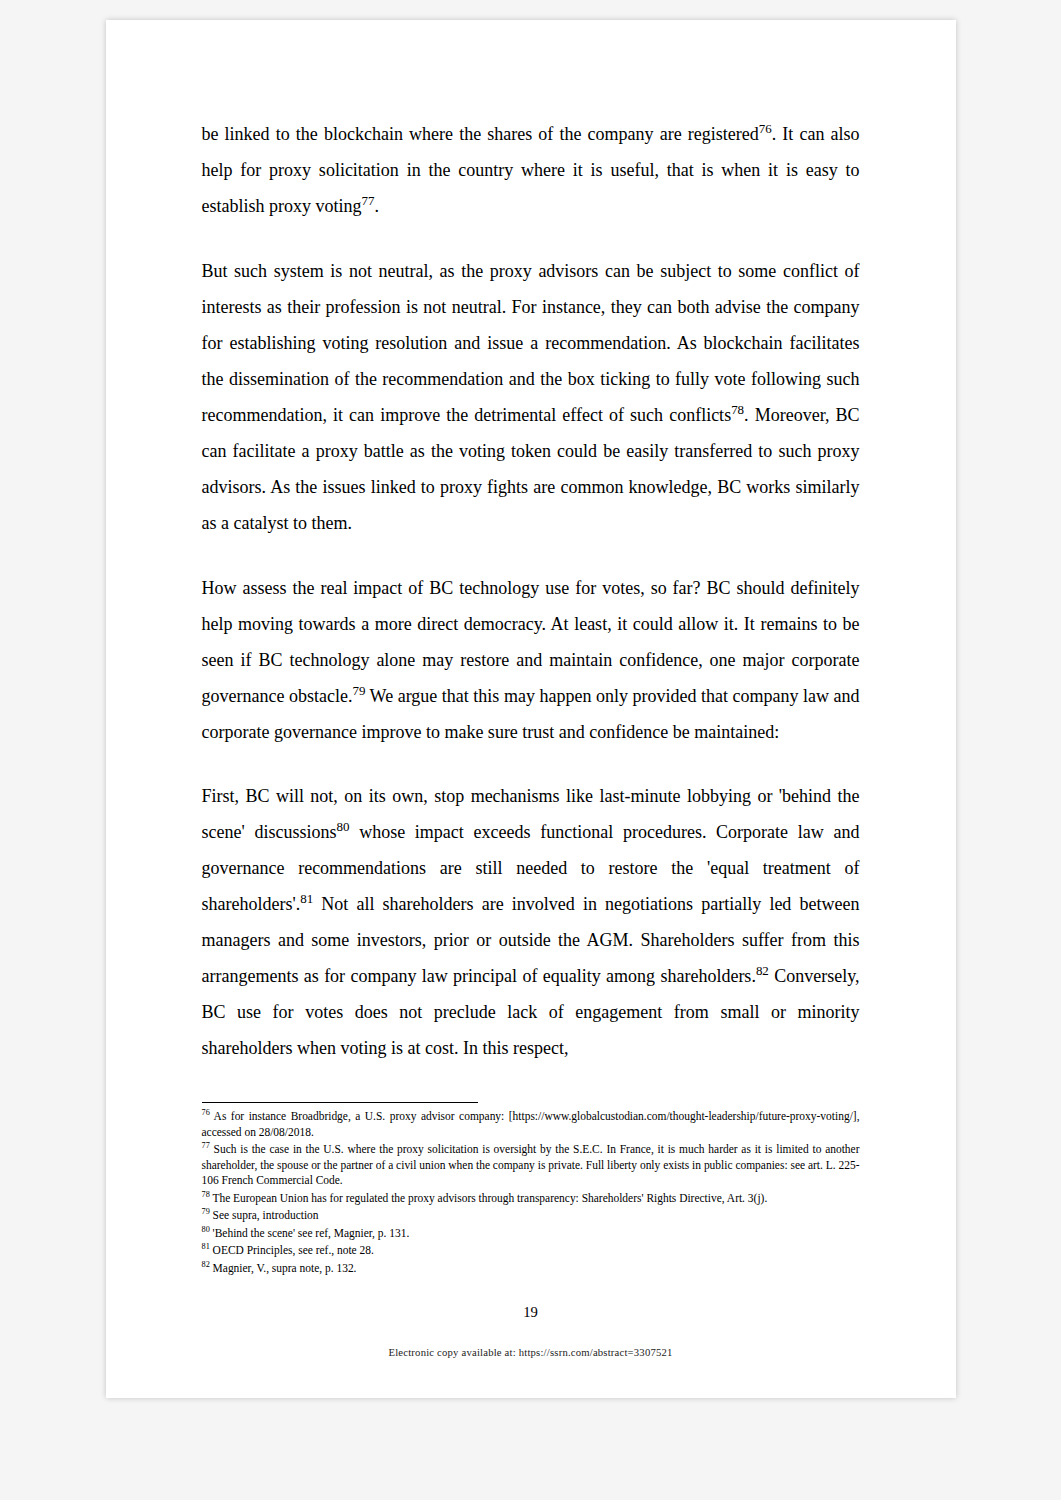be linked to the blockchain where the shares of the company are registered76. It can also help for proxy solicitation in the country where it is useful, that is when it is easy to establish proxy voting77.
But such system is not neutral, as the proxy advisors can be subject to some conflict of interests as their profession is not neutral. For instance, they can both advise the company for establishing voting resolution and issue a recommendation. As blockchain facilitates the dissemination of the recommendation and the box ticking to fully vote following such recommendation, it can improve the detrimental effect of such conflicts78. Moreover, BC can facilitate a proxy battle as the voting token could be easily transferred to such proxy advisors. As the issues linked to proxy fights are common knowledge, BC works similarly as a catalyst to them.
How assess the real impact of BC technology use for votes, so far? BC should definitely help moving towards a more direct democracy. At least, it could allow it. It remains to be seen if BC technology alone may restore and maintain confidence, one major corporate governance obstacle.79 We argue that this may happen only provided that company law and corporate governance improve to make sure trust and confidence be maintained:
First, BC will not, on its own, stop mechanisms like last-minute lobbying or 'behind the scene' discussions80 whose impact exceeds functional procedures. Corporate law and governance recommendations are still needed to restore the 'equal treatment of shareholders'.81 Not all shareholders are involved in negotiations partially led between managers and some investors, prior or outside the AGM. Shareholders suffer from this arrangements as for company law principal of equality among shareholders.82 Conversely, BC use for votes does not preclude lack of engagement from small or minority shareholders when voting is at cost. In this respect,
76 As for instance Broadbridge, a U.S. proxy advisor company: [https://www.globalcustodian.com/thought-leadership/future-proxy-voting/], accessed on 28/08/2018.
77 Such is the case in the U.S. where the proxy solicitation is oversight by the S.E.C. In France, it is much harder as it is limited to another shareholder, the spouse or the partner of a civil union when the company is private. Full liberty only exists in public companies: see art. L. 225-106 French Commercial Code.
78 The European Union has for regulated the proxy advisors through transparency: Shareholders' Rights Directive, Art. 3(j).
79 See supra, introduction
80 'Behind the scene' see ref, Magnier, p. 131.
81 OECD Principles, see ref., note 28.
82 Magnier, V., supra note, p. 132.
19
Electronic copy available at: https://ssrn.com/abstract=3307521